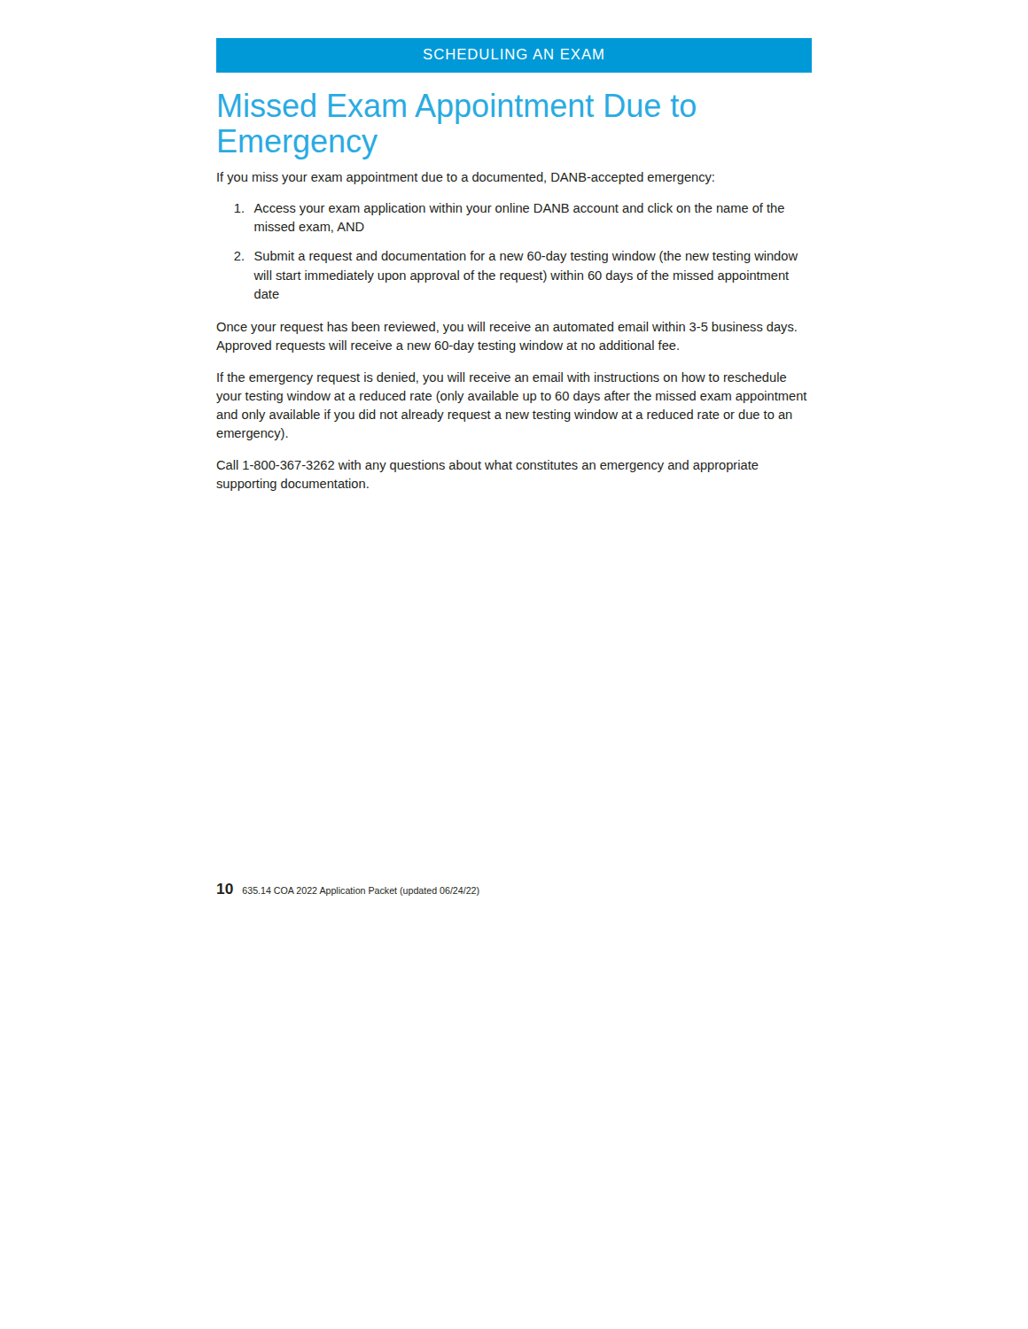SCHEDULING AN EXAM
Missed Exam Appointment Due to Emergency
If you miss your exam appointment due to a documented, DANB-accepted emergency:
Access your exam application within your online DANB account and click on the name of the missed exam, AND
Submit a request and documentation for a new 60-day testing window (the new testing window will start immediately upon approval of the request) within 60 days of the missed appointment date
Once your request has been reviewed, you will receive an automated email within 3-5 business days. Approved requests will receive a new 60-day testing window at no additional fee.
If the emergency request is denied, you will receive an email with instructions on how to reschedule your testing window at a reduced rate (only available up to 60 days after the missed exam appointment and only available if you did not already request a new testing window at a reduced rate or due to an emergency).
Call 1-800-367-3262 with any questions about what constitutes an emergency and appropriate supporting documentation.
10635.14 COA 2022 Application Packet (updated 06/24/22)